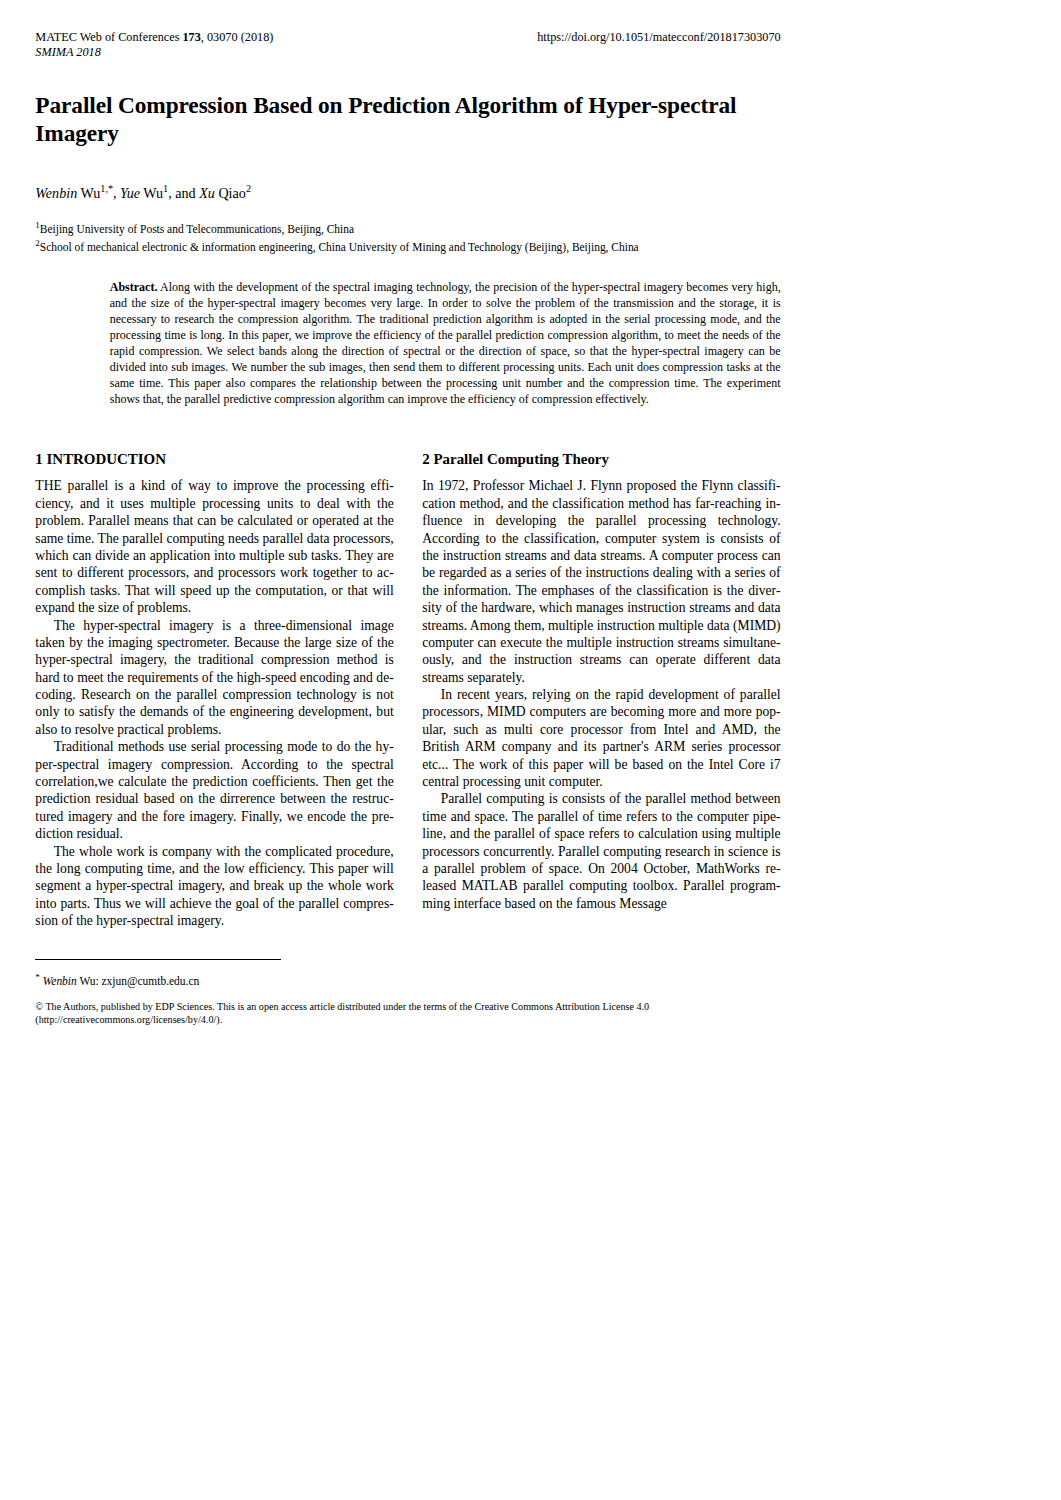MATEC Web of Conferences 173, 03070 (2018)
SMIMA 2018
https://doi.org/10.1051/matecconf/201817303070
Parallel Compression Based on Prediction Algorithm of Hyper-spectral Imagery
Wenbin Wu1,*, Yue Wu1, and Xu Qiao2
1Beijing University of Posts and Telecommunications, Beijing, China
2School of mechanical electronic & information engineering, China University of Mining and Technology (Beijing), Beijing, China
Abstract. Along with the development of the spectral imaging technology, the precision of the hyper-spectral imagery becomes very high, and the size of the hyper-spectral imagery becomes very large. In order to solve the problem of the transmission and the storage, it is necessary to research the compression algorithm. The traditional prediction algorithm is adopted in the serial processing mode, and the processing time is long. In this paper, we improve the efficiency of the parallel prediction compression algorithm, to meet the needs of the rapid compression. We select bands along the direction of spectral or the direction of space, so that the hyper-spectral imagery can be divided into sub images. We number the sub images, then send them to different processing units. Each unit does compression tasks at the same time. This paper also compares the relationship between the processing unit number and the compression time. The experiment shows that, the parallel predictive compression algorithm can improve the efficiency of compression effectively.
1 INTRODUCTION
THE parallel is a kind of way to improve the processing efficiency, and it uses multiple processing units to deal with the problem. Parallel means that can be calculated or operated at the same time. The parallel computing needs parallel data processors, which can divide an application into multiple sub tasks. They are sent to different processors, and processors work together to accomplish tasks. That will speed up the computation, or that will expand the size of problems.
The hyper-spectral imagery is a three-dimensional image taken by the imaging spectrometer. Because the large size of the hyper-spectral imagery, the traditional compression method is hard to meet the requirements of the high-speed encoding and decoding. Research on the parallel compression technology is not only to satisfy the demands of the engineering development, but also to resolve practical problems.
Traditional methods use serial processing mode to do the hyper-spectral imagery compression. According to the spectral correlation,we calculate the prediction coefficients. Then get the prediction residual based on the dirrerence between the restructured imagery and the fore imagery. Finally, we encode the prediction residual.
The whole work is company with the complicated procedure, the long computing time, and the low efficiency. This paper will segment a hyper-spectral imagery, and break up the whole work into parts. Thus we will achieve the goal of the parallel compression of the hyper-spectral imagery.
2 Parallel Computing Theory
In 1972, Professor Michael J. Flynn proposed the Flynn classification method, and the classification method has far-reaching influence in developing the parallel processing technology. According to the classification, computer system is consists of the instruction streams and data streams. A computer process can be regarded as a series of the instructions dealing with a series of the information. The emphases of the classification is the diversity of the hardware, which manages instruction streams and data streams. Among them, multiple instruction multiple data (MIMD) computer can execute the multiple instruction streams simultaneously, and the instruction streams can operate different data streams separately.
In recent years, relying on the rapid development of parallel processors, MIMD computers are becoming more and more popular, such as multi core processor from Intel and AMD, the British ARM company and its partner's ARM series processor etc... The work of this paper will be based on the Intel Core i7 central processing unit computer.
Parallel computing is consists of the parallel method between time and space. The parallel of time refers to the computer pipeline, and the parallel of space refers to calculation using multiple processors concurrently. Parallel computing research in science is a parallel problem of space. On 2004 October, MathWorks released MATLAB parallel computing toolbox. Parallel programming interface based on the famous Message
* Wenbin Wu: zxjun@cumtb.edu.cn
© The Authors, published by EDP Sciences. This is an open access article distributed under the terms of the Creative Commons Attribution License 4.0 (http://creativecommons.org/licenses/by/4.0/).